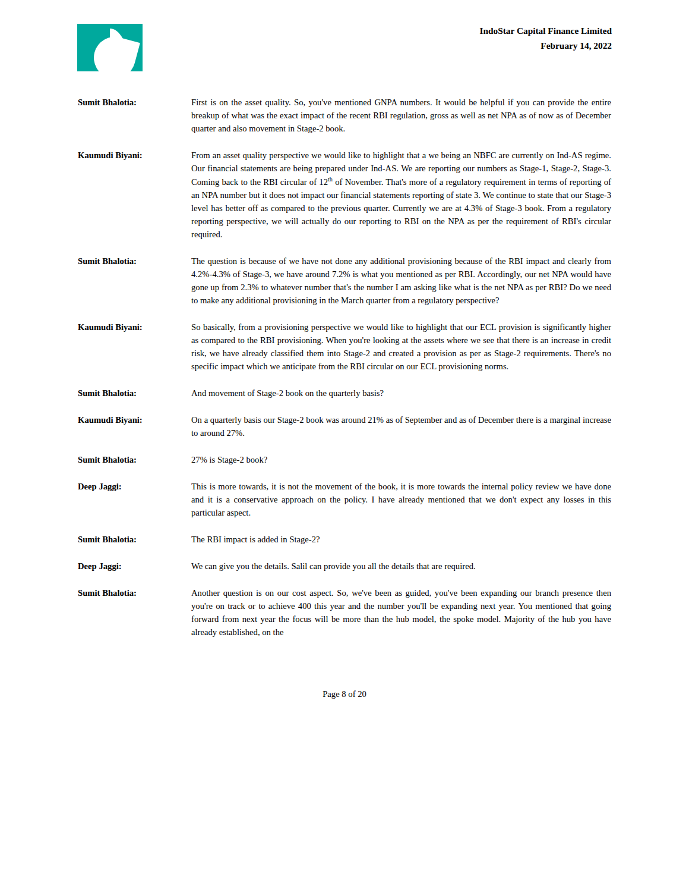IndoStar Capital Finance Limited
February 14, 2022
| Sumit Bhalotia: | First is on the asset quality. So, you've mentioned GNPA numbers. It would be helpful if you can provide the entire breakup of what was the exact impact of the recent RBI regulation, gross as well as net NPA as of now as of December quarter and also movement in Stage-2 book. |
| Kaumudi Biyani: | From an asset quality perspective we would like to highlight that a we being an NBFC are currently on Ind-AS regime. Our financial statements are being prepared under Ind-AS. We are reporting our numbers as Stage-1, Stage-2, Stage-3. Coming back to the RBI circular of 12 th of November. That's more of a regulatory requirement in terms of reporting of an NPA number but it does not impact our financial statements reporting of state 3. We continue to state that our Stage-3 level has better off as compared to the previous quarter. Currently we are at 4.3% of Stage-3 book. From a regulatory reporting perspective, we will actually do our reporting to RBI on the NPA as per the requirement of RBI's circular required. |
| Sumit Bhalotia: | The question is because of we have not done any additional provisioning because of the RBI impact and clearly from 4.2%-4.3% of Stage-3, we have around 7.2% is what you mentioned as per RBI. Accordingly, our net NPA would have gone up from 2.3% to whatever number that's the number I am asking like what is the net NPA as per RBI? Do we need to make any additional provisioning in the March quarter from a regulatory perspective? |
| Kaumudi Biyani: | So basically, from a provisioning perspective we would like to highlight that our ECL provision is significantly higher as compared to the RBI provisioning. When you're looking at the assets where we see that there is an increase in credit risk, we have already classified them into Stage-2 and created a provision as per as Stage-2 requirements. There's no specific impact which we anticipate from the RBI circular on our ECL provisioning norms. |
| Sumit Bhalotia: | And movement of Stage-2 book on the quarterly basis? |
| Kaumudi Biyani: | On a quarterly basis our Stage-2 book was around 21% as of September and as of December there is a marginal increase to around 27%. |
| Sumit Bhalotia: | 27% is Stage-2 book? |
| Deep Jaggi: | This is more towards, it is not the movement of the book, it is more towards the internal policy review we have done and it is a conservative approach on the policy. I have already mentioned that we don't expect any losses in this particular aspect. |
| Sumit Bhalotia: | The RBI impact is added in Stage-2? |
| Deep Jaggi: | We can give you the details. Salil can provide you all the details that are required. |
| Sumit Bhalotia: | Another question is on our cost aspect. So, we've been as guided, you've been expanding our branch presence then you're on track or to achieve 400 this year and the number you'll be expanding next year. You mentioned that going forward from next year the focus will be more than the hub model, the spoke model. Majority of the hub you have already established, on the |
Page 8 of 20